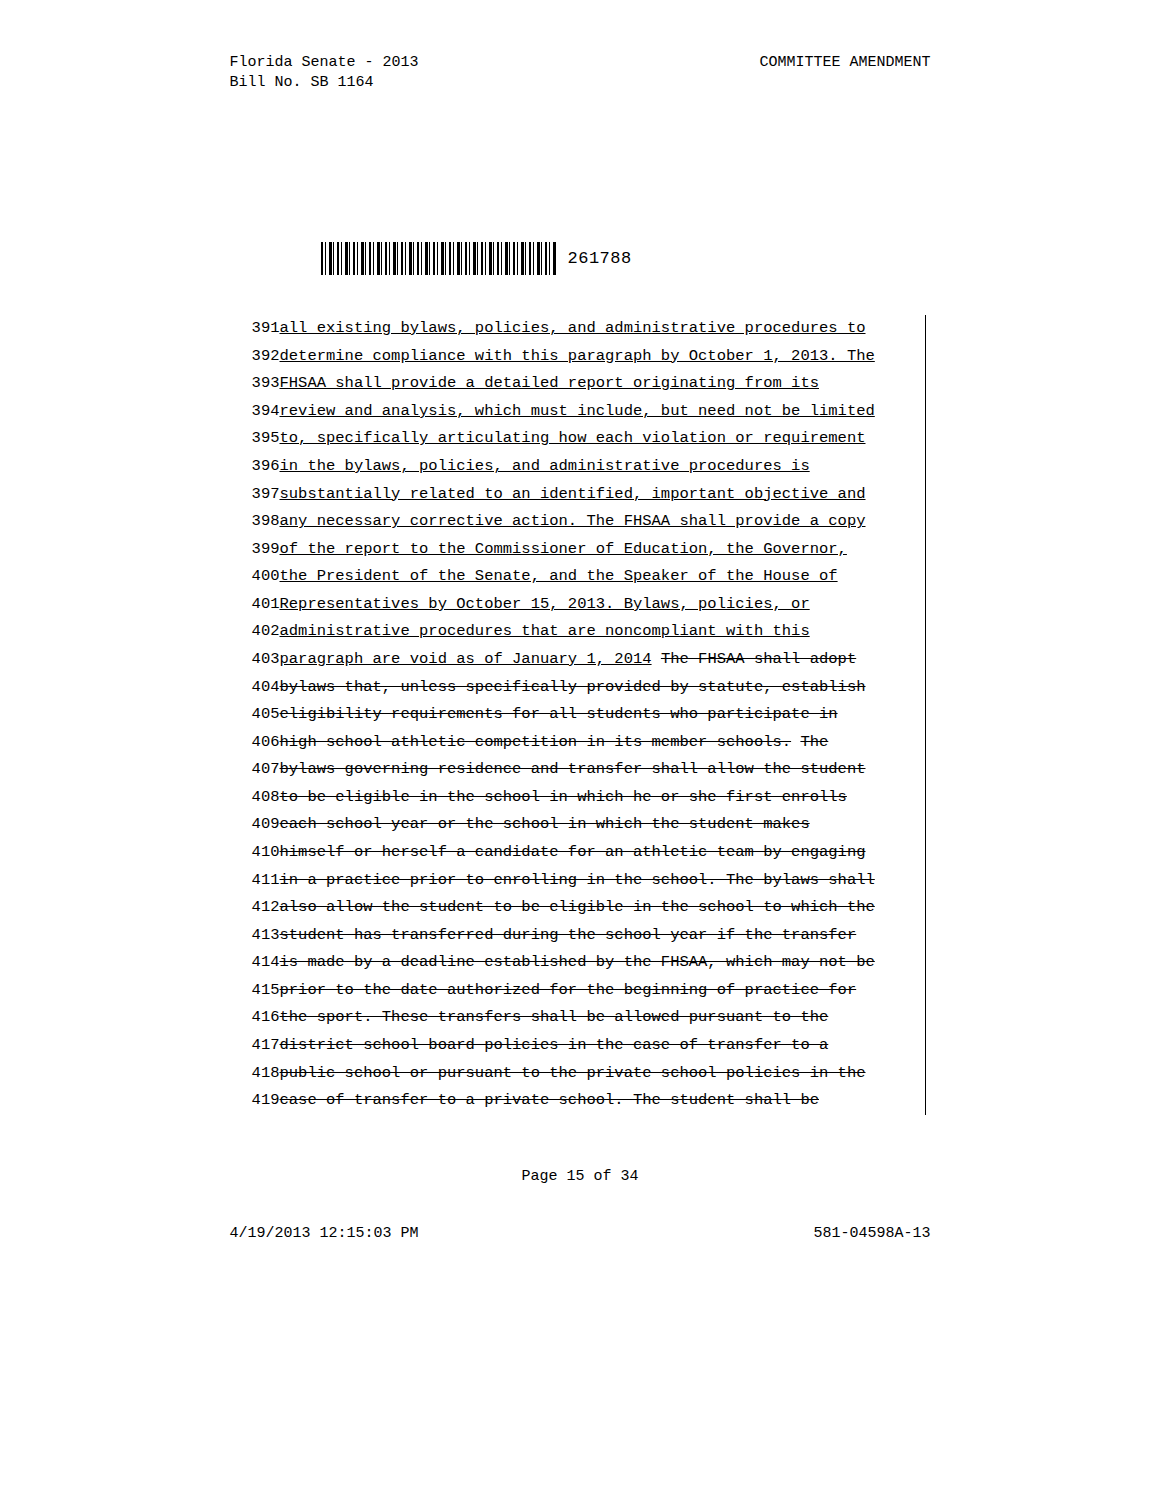Florida Senate - 2013
Bill No. SB 1164
COMMITTEE AMENDMENT
261788
| 391 | all existing bylaws, policies, and administrative procedures to |
| 392 | determine compliance with this paragraph by October 1, 2013. The |
| 393 | FHSAA shall provide a detailed report originating from its |
| 394 | review and analysis, which must include, but need not be limited |
| 395 | to, specifically articulating how each violation or requirement |
| 396 | in the bylaws, policies, and administrative procedures is |
| 397 | substantially related to an identified, important objective and |
| 398 | any necessary corrective action. The FHSAA shall provide a copy |
| 399 | of the report to the Commissioner of Education, the Governor, |
| 400 | the President of the Senate, and the Speaker of the House of |
| 401 | Representatives by October 15, 2013. Bylaws, policies, or |
| 402 | administrative procedures that are noncompliant with this |
| 403 | paragraph are void as of January 1, 2014 The FHSAA shall adopt |
| 404 | bylaws that, unless specifically provided by statute, establish |
| 405 | eligibility requirements for all students who participate in |
| 406 | high school athletic competition in its member schools. The |
| 407 | bylaws governing residence and transfer shall allow the student |
| 408 | to be eligible in the school in which he or she first enrolls |
| 409 | each school year or the school in which the student makes |
| 410 | himself or herself a candidate for an athletic team by engaging |
| 411 | in a practice prior to enrolling in the school. The bylaws shall |
| 412 | also allow the student to be eligible in the school to which the |
| 413 | student has transferred during the school year if the transfer |
| 414 | is made by a deadline established by the FHSAA, which may not be |
| 415 | prior to the date authorized for the beginning of practice for |
| 416 | the sport. These transfers shall be allowed pursuant to the |
| 417 | district school board policies in the case of transfer to a |
| 418 | public school or pursuant to the private school policies in the |
| 419 | case of transfer to a private school. The student shall be |
Page 15 of 34
4/19/2013 12:15:03 PM
581-04598A-13